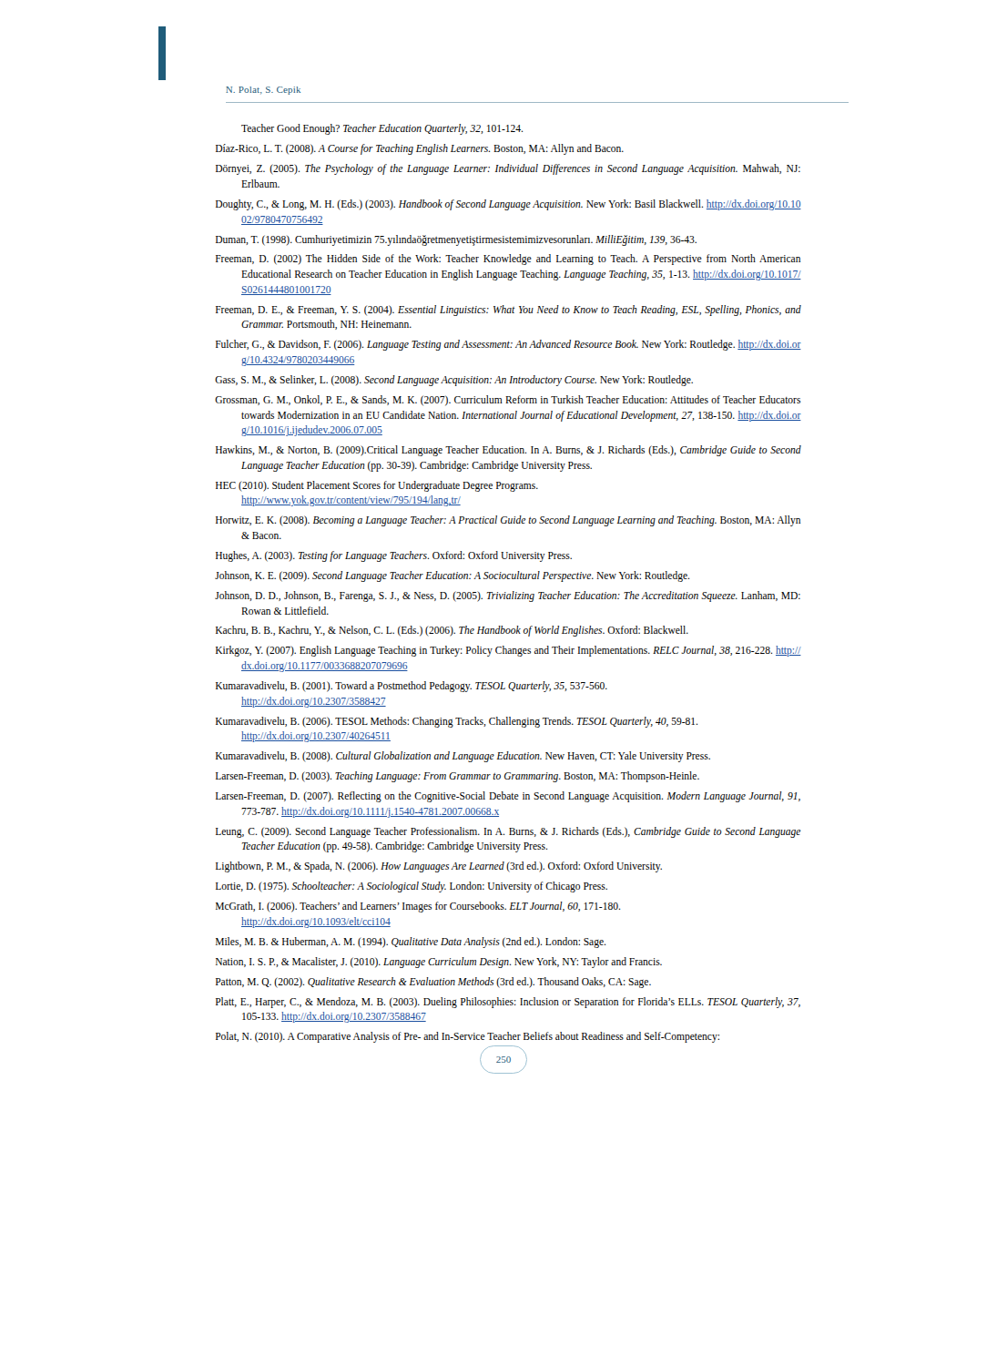N. Polat, S. Cepik
Teacher Good Enough? Teacher Education Quarterly, 32, 101-124.
Díaz-Rico, L. T. (2008). A Course for Teaching English Learners. Boston, MA: Allyn and Bacon.
Dörnyei, Z. (2005). The Psychology of the Language Learner: Individual Differences in Second Language Acquisition. Mahwah, NJ: Erlbaum.
Doughty, C., & Long, M. H. (Eds.) (2003). Handbook of Second Language Acquisition. New York: Basil Blackwell. http://dx.doi.org/10.1002/9780470756492
Duman, T. (1998). Cumhuriyetimizin 75.yılındaöğretmenyetiştirmesistemimizvesorunları. MilliEğitim, 139, 36-43.
Freeman, D. (2002) The Hidden Side of the Work: Teacher Knowledge and Learning to Teach. A Perspective from North American Educational Research on Teacher Education in English Language Teaching. Language Teaching, 35, 1-13. http://dx.doi.org/10.1017/S0261444801001720
Freeman, D. E., & Freeman, Y. S. (2004). Essential Linguistics: What You Need to Know to Teach Reading, ESL, Spelling, Phonics, and Grammar. Portsmouth, NH: Heinemann.
Fulcher, G., & Davidson, F. (2006). Language Testing and Assessment: An Advanced Resource Book. New York: Routledge. http://dx.doi.org/10.4324/9780203449066
Gass, S. M., & Selinker, L. (2008). Second Language Acquisition: An Introductory Course. New York: Routledge.
Grossman, G. M., Onkol, P. E., & Sands, M. K. (2007). Curriculum Reform in Turkish Teacher Education: Attitudes of Teacher Educators towards Modernization in an EU Candidate Nation. International Journal of Educational Development, 27, 138-150. http://dx.doi.org/10.1016/j.ijedudev.2006.07.005
Hawkins, M., & Norton, B. (2009).Critical Language Teacher Education. In A. Burns, & J. Richards (Eds.), Cambridge Guide to Second Language Teacher Education (pp. 30-39). Cambridge: Cambridge University Press.
HEC (2010). Student Placement Scores for Undergraduate Degree Programs.
http://www.yok.gov.tr/content/view/795/194/lang,tr/
Horwitz, E. K. (2008). Becoming a Language Teacher: A Practical Guide to Second Language Learning and Teaching. Boston, MA: Allyn & Bacon.
Hughes, A. (2003). Testing for Language Teachers. Oxford: Oxford University Press.
Johnson, K. E. (2009). Second Language Teacher Education: A Sociocultural Perspective. New York: Routledge.
Johnson, D. D., Johnson, B., Farenga, S. J., & Ness, D. (2005). Trivializing Teacher Education: The Accreditation Squeeze. Lanham, MD: Rowan & Littlefield.
Kachru, B. B., Kachru, Y., & Nelson, C. L. (Eds.) (2006). The Handbook of World Englishes. Oxford: Blackwell.
Kirkgoz, Y. (2007). English Language Teaching in Turkey: Policy Changes and Their Implementations. RELC Journal, 38, 216-228. http://dx.doi.org/10.1177/0033688207079696
Kumaravadivelu, B. (2001). Toward a Postmethod Pedagogy. TESOL Quarterly, 35, 537-560.
http://dx.doi.org/10.2307/3588427
Kumaravadivelu, B. (2006). TESOL Methods: Changing Tracks, Challenging Trends. TESOL Quarterly, 40, 59-81.
http://dx.doi.org/10.2307/40264511
Kumaravadivelu, B. (2008). Cultural Globalization and Language Education. New Haven, CT: Yale University Press.
Larsen-Freeman, D. (2003). Teaching Language: From Grammar to Grammaring. Boston, MA: Thompson-Heinle.
Larsen-Freeman, D. (2007). Reflecting on the Cognitive-Social Debate in Second Language Acquisition. Modern Language Journal, 91, 773-787. http://dx.doi.org/10.1111/j.1540-4781.2007.00668.x
Leung, C. (2009). Second Language Teacher Professionalism. In A. Burns, & J. Richards (Eds.), Cambridge Guide to Second Language Teacher Education (pp. 49-58). Cambridge: Cambridge University Press.
Lightbown, P. M., & Spada, N. (2006). How Languages Are Learned (3rd ed.). Oxford: Oxford University.
Lortie, D. (1975). Schoolteacher: A Sociological Study. London: University of Chicago Press.
McGrath, I. (2006). Teachers’ and Learners’ Images for Coursebooks. ELT Journal, 60, 171-180.
http://dx.doi.org/10.1093/elt/cci104
Miles, M. B. & Huberman, A. M. (1994). Qualitative Data Analysis (2nd ed.). London: Sage.
Nation, I. S. P., & Macalister, J. (2010). Language Curriculum Design. New York, NY: Taylor and Francis.
Patton, M. Q. (2002). Qualitative Research & Evaluation Methods (3rd ed.). Thousand Oaks, CA: Sage.
Platt, E., Harper, C., & Mendoza, M. B. (2003). Dueling Philosophies: Inclusion or Separation for Florida’s ELLs. TESOL Quarterly, 37, 105-133. http://dx.doi.org/10.2307/3588467
Polat, N. (2010). A Comparative Analysis of Pre- and In-Service Teacher Beliefs about Readiness and Self-Competency:
250